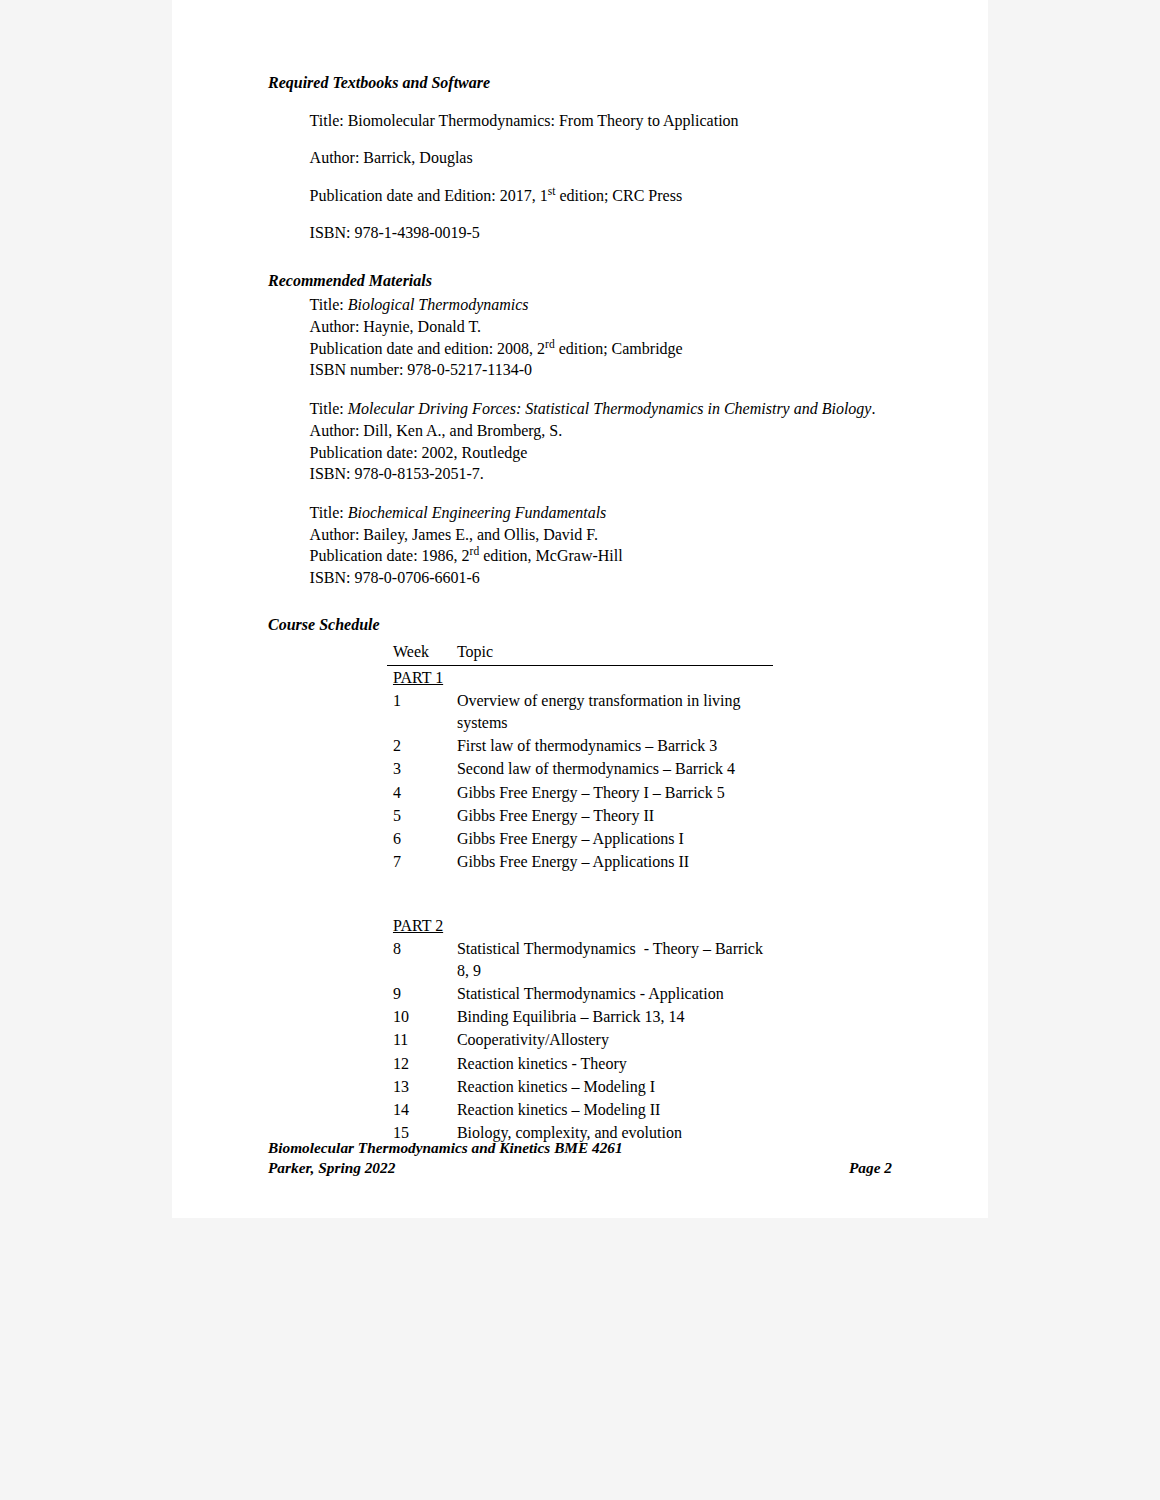Required Textbooks and Software
Title: Biomolecular Thermodynamics: From Theory to Application
Author: Barrick, Douglas
Publication date and Edition: 2017, 1st edition; CRC Press
ISBN: 978-1-4398-0019-5
Recommended Materials
Title: Biological Thermodynamics
Author: Haynie, Donald T.
Publication date and edition: 2008, 2rd edition; Cambridge
ISBN number: 978-0-5217-1134-0
Title: Molecular Driving Forces: Statistical Thermodynamics in Chemistry and Biology.
Author: Dill, Ken A., and Bromberg, S.
Publication date: 2002, Routledge
ISBN: 978-0-8153-2051-7.
Title: Biochemical Engineering Fundamentals
Author: Bailey, James E., and Ollis, David F.
Publication date: 1986, 2rd edition, McGraw-Hill
ISBN: 978-0-0706-6601-6
Course Schedule
| Week | Topic |
| --- | --- |
| PART 1 |
| 1 | Overview of energy transformation in living systems |
| 2 | First law of thermodynamics – Barrick 3 |
| 3 | Second law of thermodynamics – Barrick 4 |
| 4 | Gibbs Free Energy – Theory I – Barrick 5 |
| 5 | Gibbs Free Energy – Theory II |
| 6 | Gibbs Free Energy – Applications I |
| 7 | Gibbs Free Energy – Applications II |
| PART 2 |
| 8 | Statistical Thermodynamics - Theory – Barrick 8, 9 |
| 9 | Statistical Thermodynamics - Application |
| 10 | Binding Equilibria – Barrick 13, 14 |
| 11 | Cooperativity/Allostery |
| 12 | Reaction kinetics - Theory |
| 13 | Reaction kinetics – Modeling I |
| 14 | Reaction kinetics – Modeling II |
| 15 | Biology, complexity, and evolution |
Biomolecular Thermodynamics and Kinetics BME 4261
Parker, Spring 2022
Page 2